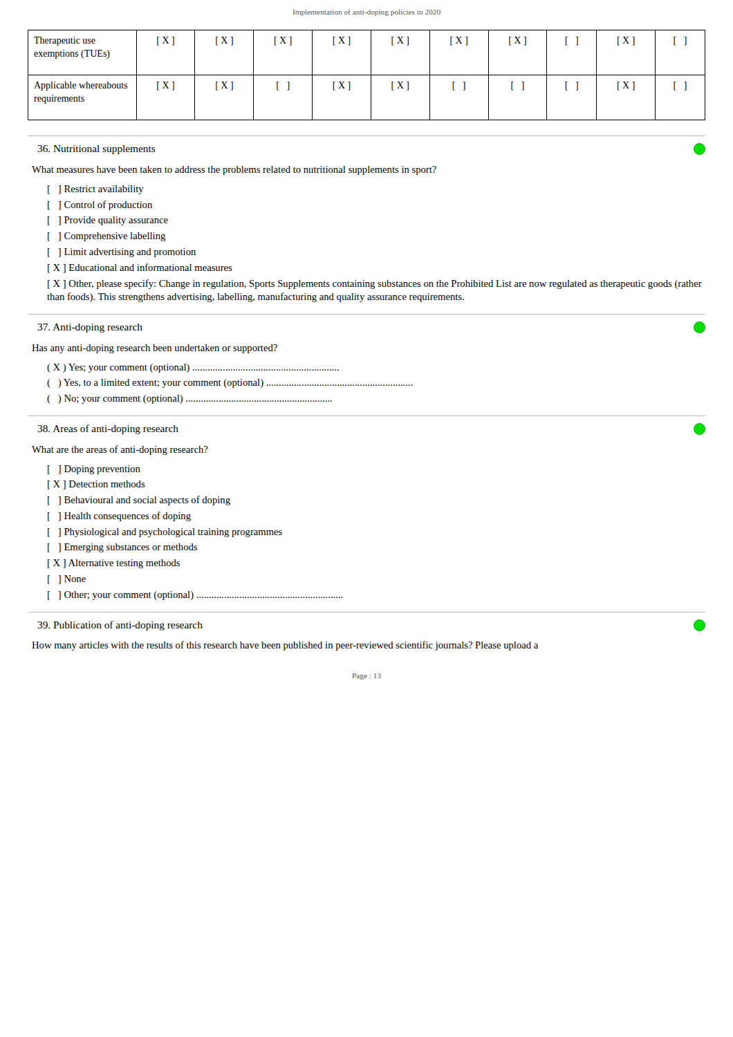Implementation of anti-doping policies in 2020
| Therapeutic use exemptions (TUEs) | [ X ] | [ X ] | [ X ] | [ X ] | [ X ] | [ X ] | [ X ] | [ ] | [ X ] | [ ] |
| Applicable whereabouts requirements | [ X ] | [ X ] | [ ] | [ X ] | [ X ] | [ ] | [ ] | [ ] | [ X ] | [ ] |
36. Nutritional supplements
What measures have been taken to address the problems related to nutritional supplements in sport?
[ ] Restrict availability
[ ] Control of production
[ ] Provide quality assurance
[ ] Comprehensive labelling
[ ] Limit advertising and promotion
[ X ] Educational and informational measures
[ X ] Other, please specify: Change in regulation, Sports Supplements containing substances on the Prohibited List are now regulated as therapeutic goods (rather than foods). This strengthens advertising, labelling, manufacturing and quality assurance requirements.
37. Anti-doping research
Has any anti-doping research been undertaken or supported?
( X ) Yes; your comment (optional) ..........................................................
( ) Yes, to a limited extent; your comment (optional) ..........................................................
( ) No; your comment (optional) ..........................................................
38. Areas of anti-doping research
What are the areas of anti-doping research?
[ ] Doping prevention
[ X ] Detection methods
[ ] Behavioural and social aspects of doping
[ ] Health consequences of doping
[ ] Physiological and psychological training programmes
[ ] Emerging substances or methods
[ X ] Alternative testing methods
[ ] None
[ ] Other; your comment (optional) ..........................................................
39. Publication of anti-doping research
How many articles with the results of this research have been published in peer-reviewed scientific journals? Please upload a
Page : 13